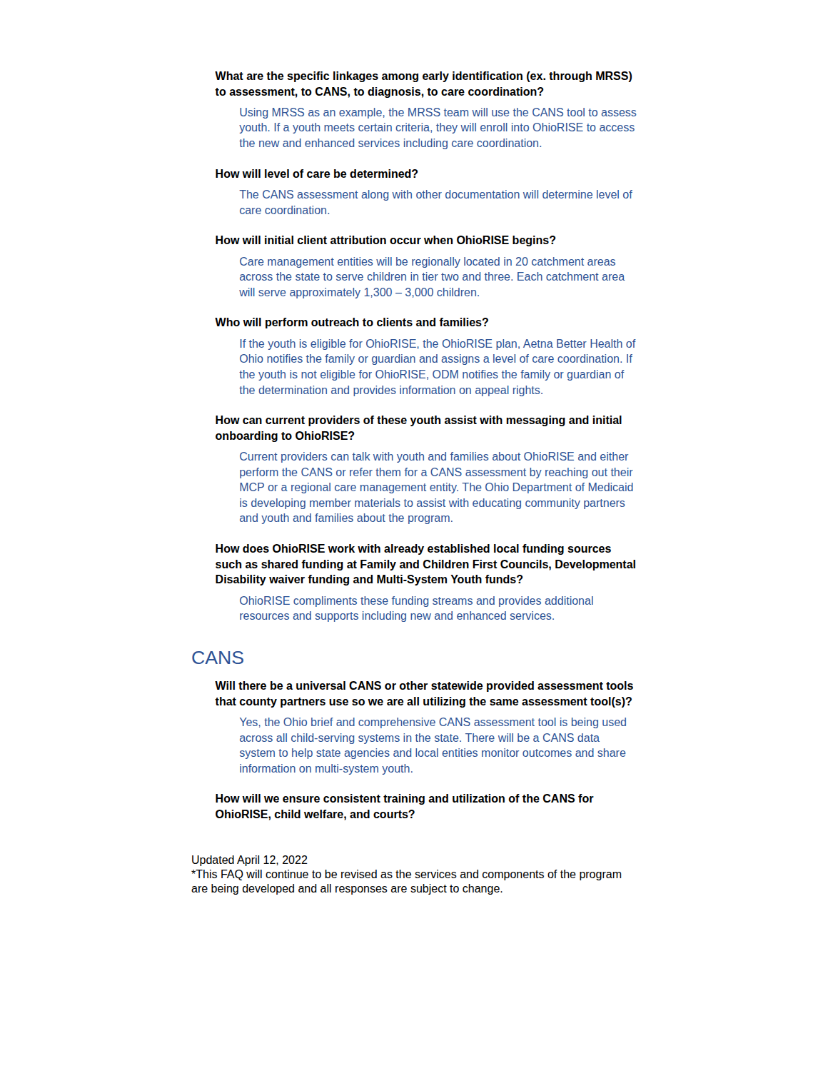What are the specific linkages among early identification (ex. through MRSS) to assessment, to CANS, to diagnosis, to care coordination?
Using MRSS as an example, the MRSS team will use the CANS tool to assess youth. If a youth meets certain criteria, they will enroll into OhioRISE to access the new and enhanced services including care coordination.
How will level of care be determined?
The CANS assessment along with other documentation will determine level of care coordination.
How will initial client attribution occur when OhioRISE begins?
Care management entities will be regionally located in 20 catchment areas across the state to serve children in tier two and three. Each catchment area will serve approximately 1,300 – 3,000 children.
Who will perform outreach to clients and families?
If the youth is eligible for OhioRISE, the OhioRISE plan, Aetna Better Health of Ohio notifies the family or guardian and assigns a level of care coordination. If the youth is not eligible for OhioRISE, ODM notifies the family or guardian of the determination and provides information on appeal rights.
How can current providers of these youth assist with messaging and initial onboarding to OhioRISE?
Current providers can talk with youth and families about OhioRISE and either perform the CANS or refer them for a CANS assessment by reaching out their MCP or a regional care management entity. The Ohio Department of Medicaid is developing member materials to assist with educating community partners and youth and families about the program.
How does OhioRISE work with already established local funding sources such as shared funding at Family and Children First Councils, Developmental Disability waiver funding and Multi-System Youth funds?
OhioRISE compliments these funding streams and provides additional resources and supports including new and enhanced services.
CANS
Will there be a universal CANS or other statewide provided assessment tools that county partners use so we are all utilizing the same assessment tool(s)?
Yes, the Ohio brief and comprehensive CANS assessment tool is being used across all child-serving systems in the state. There will be a CANS data system to help state agencies and local entities monitor outcomes and share information on multi-system youth.
How will we ensure consistent training and utilization of the CANS for OhioRISE, child welfare, and courts?
Updated April 12, 2022
*This FAQ will continue to be revised as the services and components of the program are being developed and all responses are subject to change.